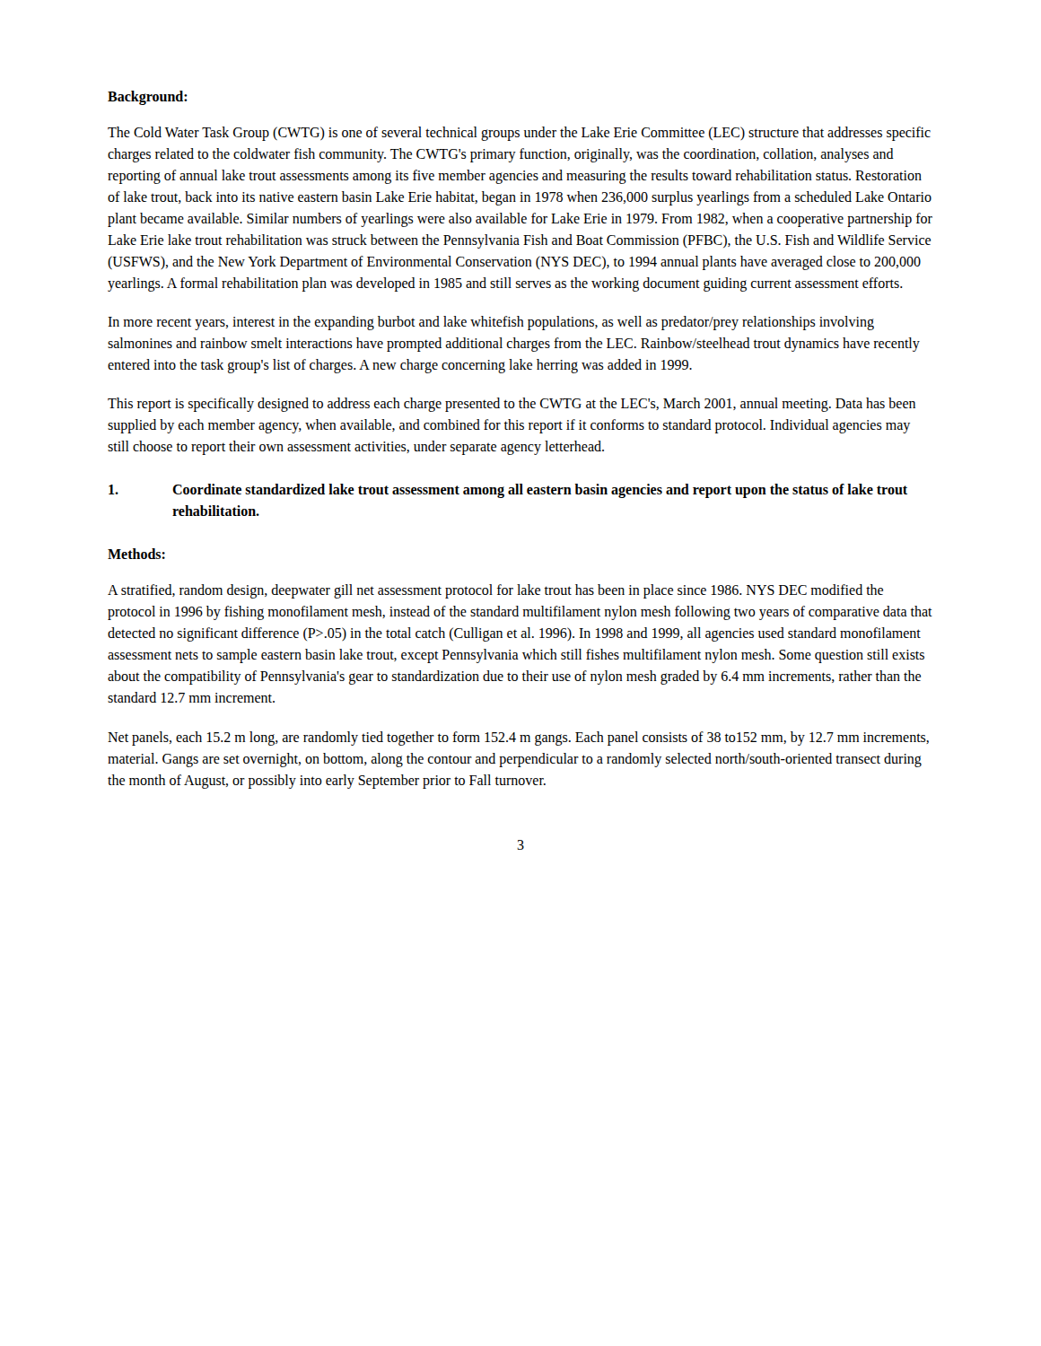Background:
The Cold Water Task Group (CWTG) is one of several technical groups under the Lake Erie Committee (LEC) structure that addresses specific charges related to the coldwater fish community. The CWTG's primary function, originally, was the coordination, collation, analyses and reporting of annual lake trout assessments among its five member agencies and measuring the results toward rehabilitation status. Restoration of lake trout, back into its native eastern basin Lake Erie habitat, began in 1978 when 236,000 surplus yearlings from a scheduled Lake Ontario plant became available. Similar numbers of yearlings were also available for Lake Erie in 1979. From 1982, when a cooperative partnership for Lake Erie lake trout rehabilitation was struck between the Pennsylvania Fish and Boat Commission (PFBC), the U.S. Fish and Wildlife Service (USFWS), and the New York Department of Environmental Conservation (NYS DEC), to 1994 annual plants have averaged close to 200,000 yearlings. A formal rehabilitation plan was developed in 1985 and still serves as the working document guiding current assessment efforts.
In more recent years, interest in the expanding burbot and lake whitefish populations, as well as predator/prey relationships involving salmonines and rainbow smelt interactions have prompted additional charges from the LEC. Rainbow/steelhead trout dynamics have recently entered into the task group's list of charges. A new charge concerning lake herring was added in 1999.
This report is specifically designed to address each charge presented to the CWTG at the LEC's, March 2001, annual meeting. Data has been supplied by each member agency, when available, and combined for this report if it conforms to standard protocol. Individual agencies may still choose to report their own assessment activities, under separate agency letterhead.
1. Coordinate standardized lake trout assessment among all eastern basin agencies and report upon the status of lake trout rehabilitation.
Methods:
A stratified, random design, deepwater gill net assessment protocol for lake trout has been in place since 1986. NYS DEC modified the protocol in 1996 by fishing monofilament mesh, instead of the standard multifilament nylon mesh following two years of comparative data that detected no significant difference (P>.05) in the total catch (Culligan et al. 1996). In 1998 and 1999, all agencies used standard monofilament assessment nets to sample eastern basin lake trout, except Pennsylvania which still fishes multifilament nylon mesh. Some question still exists about the compatibility of Pennsylvania's gear to standardization due to their use of nylon mesh graded by 6.4 mm increments, rather than the standard 12.7 mm increment.
Net panels, each 15.2 m long, are randomly tied together to form 152.4 m gangs. Each panel consists of 38 to152 mm, by 12.7 mm increments, material. Gangs are set overnight, on bottom, along the contour and perpendicular to a randomly selected north/south-oriented transect during the month of August, or possibly into early September prior to Fall turnover.
3